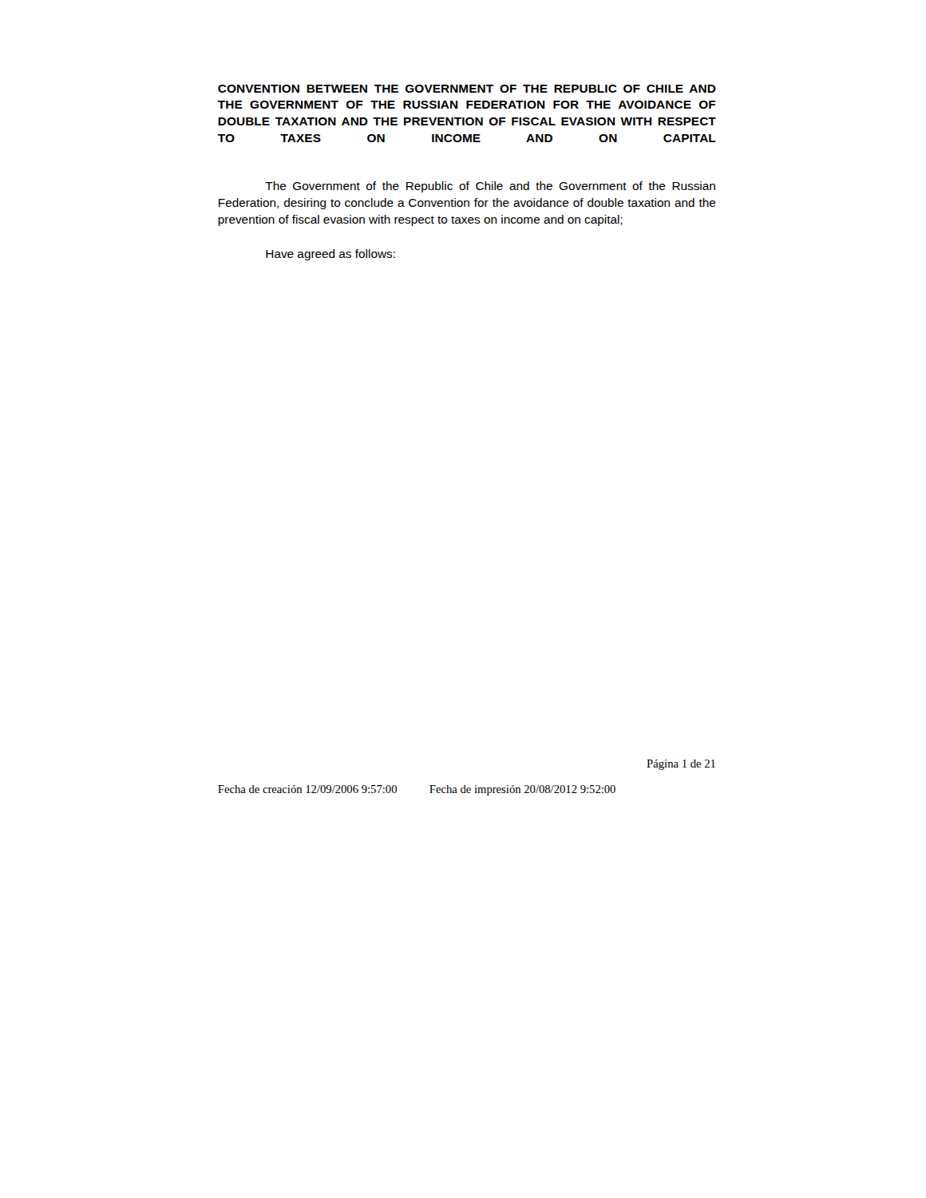CONVENTION BETWEEN THE GOVERNMENT OF THE REPUBLIC OF CHILE AND THE GOVERNMENT OF THE RUSSIAN FEDERATION FOR THE AVOIDANCE OF DOUBLE TAXATION AND THE PREVENTION OF FISCAL EVASION WITH RESPECT TO TAXES ON INCOME AND ON CAPITAL
The Government of the Republic of Chile and the Government of the Russian Federation, desiring to conclude a Convention for the avoidance of double taxation and the prevention of fiscal evasion with respect to taxes on income and on capital;
Have agreed as follows:
Página 1 de 21
Fecha de creación 12/09/2006 9:57:00 Fecha de impresión 20/08/2012 9:52:00